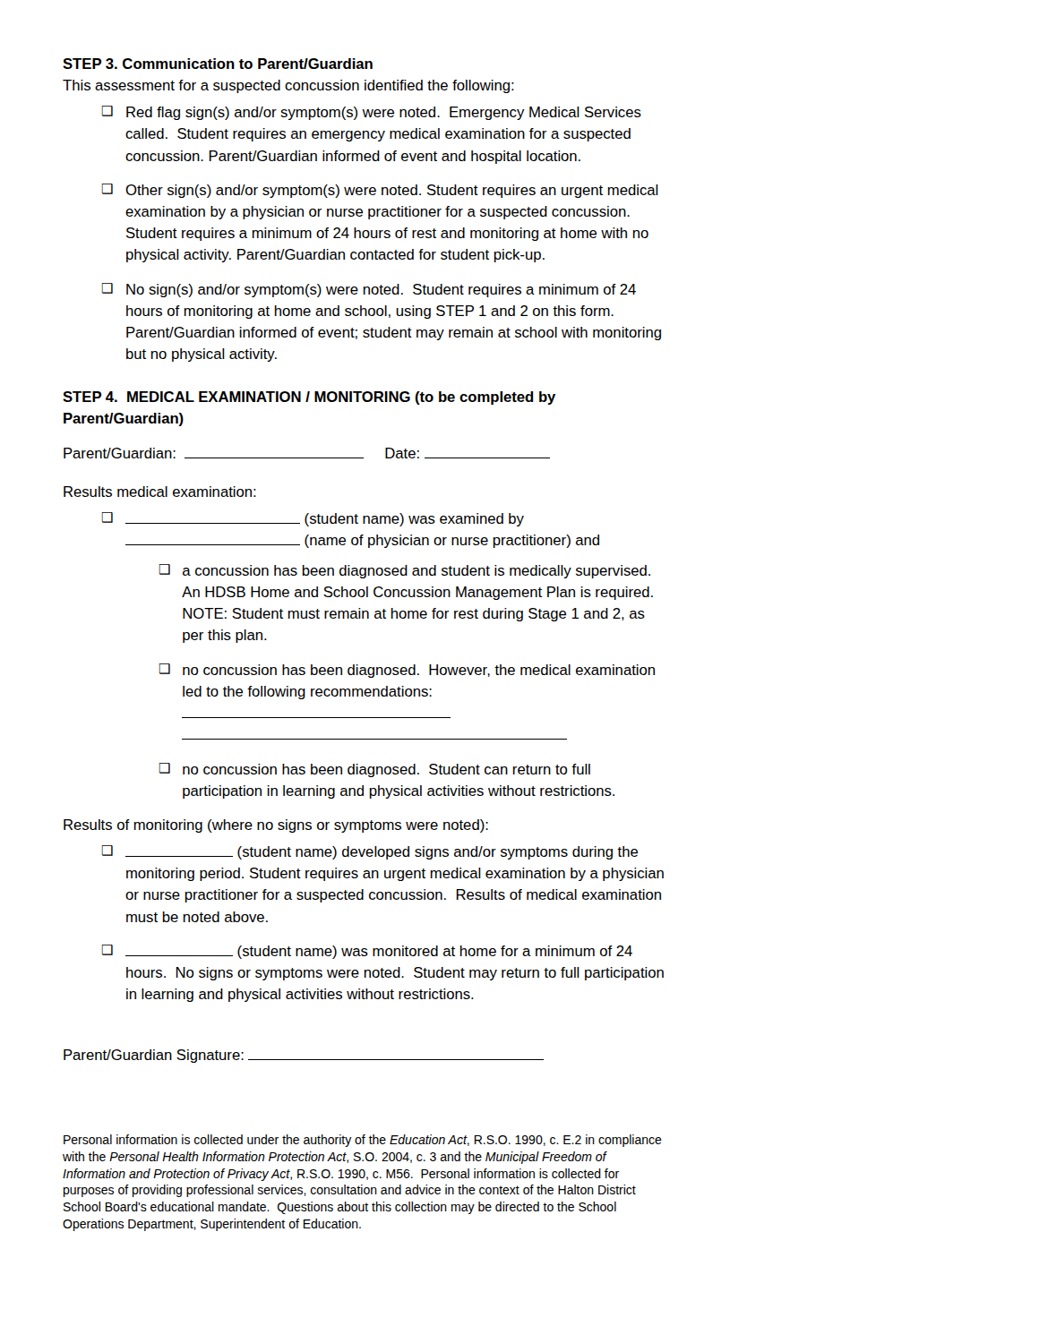STEP 3. Communication to Parent/Guardian
This assessment for a suspected concussion identified the following:
Red flag sign(s) and/or symptom(s) were noted. Emergency Medical Services called. Student requires an emergency medical examination for a suspected concussion. Parent/Guardian informed of event and hospital location.
Other sign(s) and/or symptom(s) were noted. Student requires an urgent medical examination by a physician or nurse practitioner for a suspected concussion. Student requires a minimum of 24 hours of rest and monitoring at home with no physical activity. Parent/Guardian contacted for student pick-up.
No sign(s) and/or symptom(s) were noted. Student requires a minimum of 24 hours of monitoring at home and school, using STEP 1 and 2 on this form. Parent/Guardian informed of event; student may remain at school with monitoring but no physical activity.
STEP 4. MEDICAL EXAMINATION / MONITORING (to be completed by Parent/Guardian)
Parent/Guardian: Date:
Results medical examination:
(student name) was examined by (name of physician or nurse practitioner) and
a concussion has been diagnosed and student is medically supervised. An HDSB Home and School Concussion Management Plan is required. NOTE: Student must remain at home for rest during Stage 1 and 2, as per this plan.
no concussion has been diagnosed. However, the medical examination led to the following recommendations:
no concussion has been diagnosed. Student can return to full participation in learning and physical activities without restrictions.
Results of monitoring (where no signs or symptoms were noted):
(student name) developed signs and/or symptoms during the monitoring period. Student requires an urgent medical examination by a physician or nurse practitioner for a suspected concussion. Results of medical examination must be noted above.
(student name) was monitored at home for a minimum of 24 hours. No signs or symptoms were noted. Student may return to full participation in learning and physical activities without restrictions.
Parent/Guardian Signature:
Personal information is collected under the authority of the Education Act, R.S.O. 1990, c. E.2 in compliance with the Personal Health Information Protection Act, S.O. 2004, c. 3 and the Municipal Freedom of Information and Protection of Privacy Act, R.S.O. 1990, c. M56. Personal information is collected for purposes of providing professional services, consultation and advice in the context of the Halton District School Board's educational mandate. Questions about this collection may be directed to the School Operations Department, Superintendent of Education.